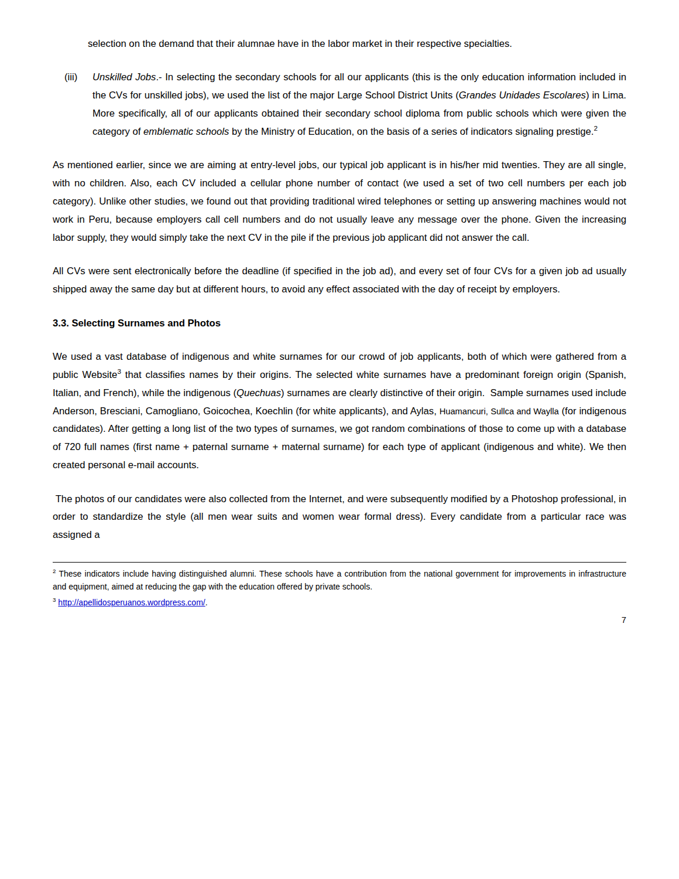selection on the demand that their alumnae have in the labor market in their respective specialties.
(iii) Unskilled Jobs.- In selecting the secondary schools for all our applicants (this is the only education information included in the CVs for unskilled jobs), we used the list of the major Large School District Units (Grandes Unidades Escolares) in Lima. More specifically, all of our applicants obtained their secondary school diploma from public schools which were given the category of emblematic schools by the Ministry of Education, on the basis of a series of indicators signaling prestige.2
As mentioned earlier, since we are aiming at entry-level jobs, our typical job applicant is in his/her mid twenties. They are all single, with no children. Also, each CV included a cellular phone number of contact (we used a set of two cell numbers per each job category). Unlike other studies, we found out that providing traditional wired telephones or setting up answering machines would not work in Peru, because employers call cell numbers and do not usually leave any message over the phone. Given the increasing labor supply, they would simply take the next CV in the pile if the previous job applicant did not answer the call.
All CVs were sent electronically before the deadline (if specified in the job ad), and every set of four CVs for a given job ad usually shipped away the same day but at different hours, to avoid any effect associated with the day of receipt by employers.
3.3. Selecting Surnames and Photos
We used a vast database of indigenous and white surnames for our crowd of job applicants, both of which were gathered from a public Website3 that classifies names by their origins. The selected white surnames have a predominant foreign origin (Spanish, Italian, and French), while the indigenous (Quechuas) surnames are clearly distinctive of their origin. Sample surnames used include Anderson, Bresciani, Camogliano, Goicochea, Koechlin (for white applicants), and Aylas, Huamancuri, Sullca and Waylla (for indigenous candidates). After getting a long list of the two types of surnames, we got random combinations of those to come up with a database of 720 full names (first name + paternal surname + maternal surname) for each type of applicant (indigenous and white). We then created personal e-mail accounts.
The photos of our candidates were also collected from the Internet, and were subsequently modified by a Photoshop professional, in order to standardize the style (all men wear suits and women wear formal dress). Every candidate from a particular race was assigned a
2 These indicators include having distinguished alumni. These schools have a contribution from the national government for improvements in infrastructure and equipment, aimed at reducing the gap with the education offered by private schools.
3 http://apellidosperuanos.wordpress.com/.
7